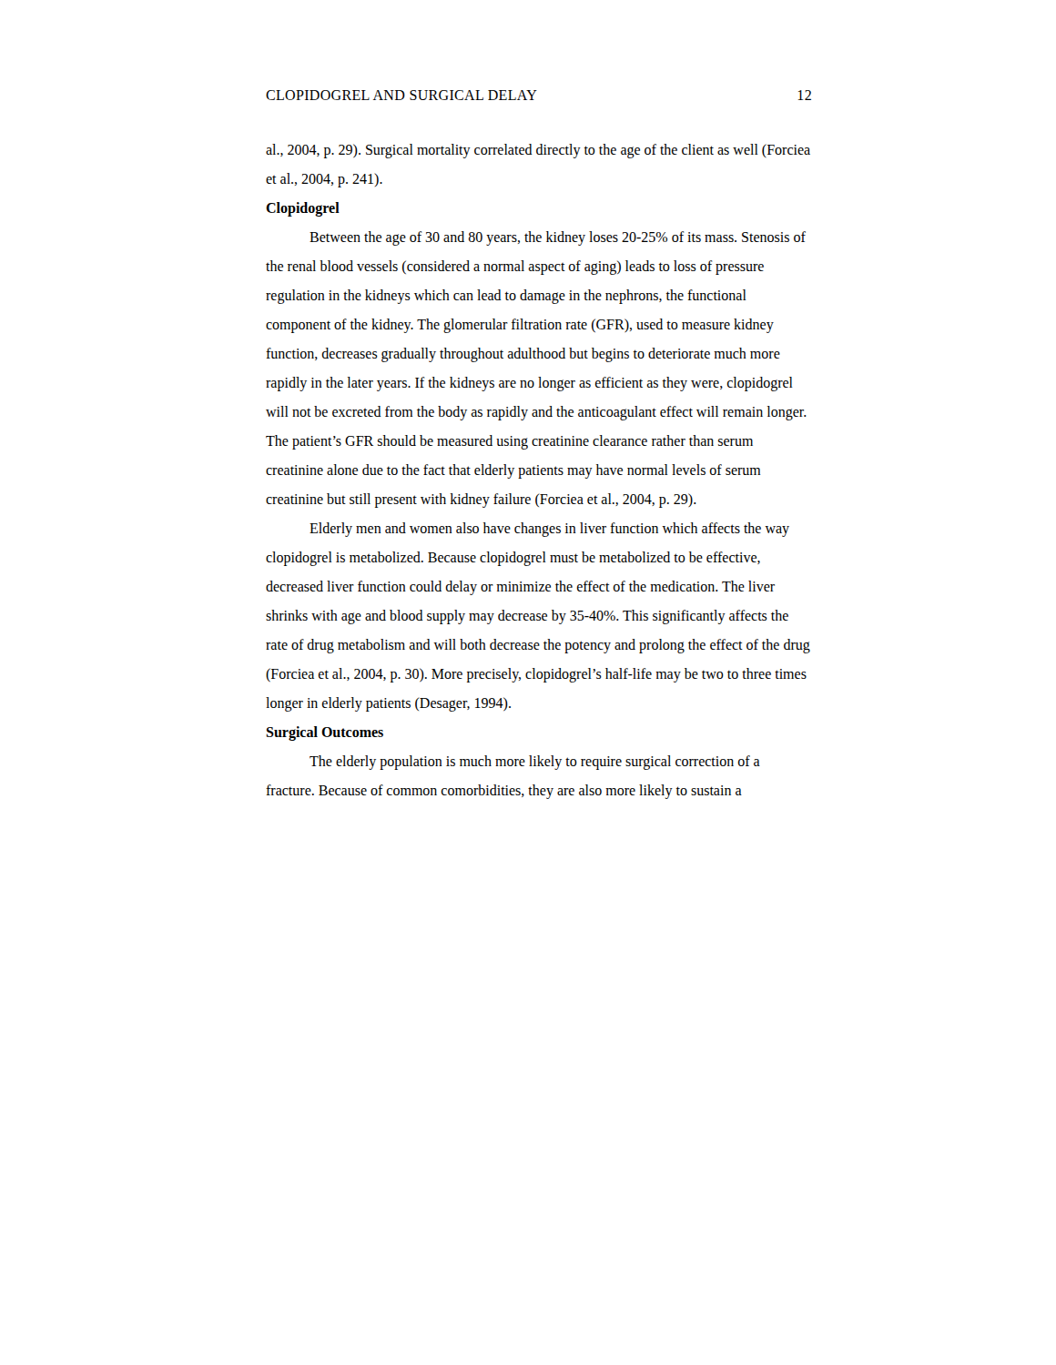Clopidogrel and Surgical Delay 12
al., 2004, p. 29). Surgical mortality correlated directly to the age of the client as well (Forciea et al., 2004, p. 241).
Clopidogrel
Between the age of 30 and 80 years, the kidney loses 20-25% of its mass. Stenosis of the renal blood vessels (considered a normal aspect of aging) leads to loss of pressure regulation in the kidneys which can lead to damage in the nephrons, the functional component of the kidney. The glomerular filtration rate (GFR), used to measure kidney function, decreases gradually throughout adulthood but begins to deteriorate much more rapidly in the later years. If the kidneys are no longer as efficient as they were, clopidogrel will not be excreted from the body as rapidly and the anticoagulant effect will remain longer. The patient’s GFR should be measured using creatinine clearance rather than serum creatinine alone due to the fact that elderly patients may have normal levels of serum creatinine but still present with kidney failure (Forciea et al., 2004, p. 29).
Elderly men and women also have changes in liver function which affects the way clopidogrel is metabolized. Because clopidogrel must be metabolized to be effective, decreased liver function could delay or minimize the effect of the medication. The liver shrinks with age and blood supply may decrease by 35-40%. This significantly affects the rate of drug metabolism and will both decrease the potency and prolong the effect of the drug (Forciea et al., 2004, p. 30). More precisely, clopidogrel’s half-life may be two to three times longer in elderly patients (Desager, 1994).
Surgical Outcomes
The elderly population is much more likely to require surgical correction of a fracture. Because of common comorbidities, they are also more likely to sustain a